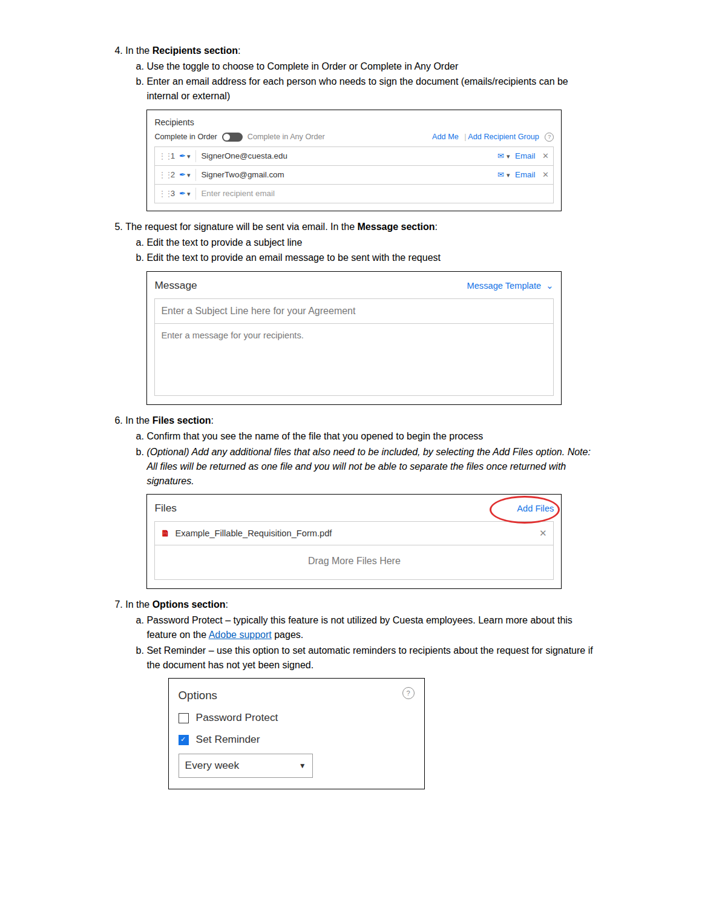In the Recipients section:
Use the toggle to choose to Complete in Order or Complete in Any Order
Enter an email address for each person who needs to sign the document (emails/recipients can be internal or external)
Recipients
Complete in Order Complete in Any Order Add Me | Add Recipient Group ?
⋮⋮ 1 ✒▾ SignerOne@cuesta.edu ✉▾ Email ✕
⋮⋮ 2 ✒▾ SignerTwo@gmail.com ✉▾ Email ✕
⋮⋮ 3 ✒▾ Enter recipient email
The request for signature will be sent via email. In the Message section:
Edit the text to provide a subject line
Edit the text to provide an email message to be sent with the request
Message Message Template ⌄
Enter a Subject Line here for your Agreement
Enter a message for your recipients.
In the Files section:
Confirm that you see the name of the file that you opened to begin the process
(Optional) Add any additional files that also need to be included, by selecting the Add Files option. Note: All files will be returned as one file and you will not be able to separate the files once returned with signatures.
Files Add Files
🗎 Example_Fillable_Requisition_Form.pdf ✕
Drag More Files Here
In the Options section:
Password Protect – typically this feature is not utilized by Cuesta employees. Learn more about this feature on the Adobe support pages.
Set Reminder – use this option to set automatic reminders to recipients about the request for signature if the document has not yet been signed.
?
Options
Password Protect
Set Reminder
Every week ▼